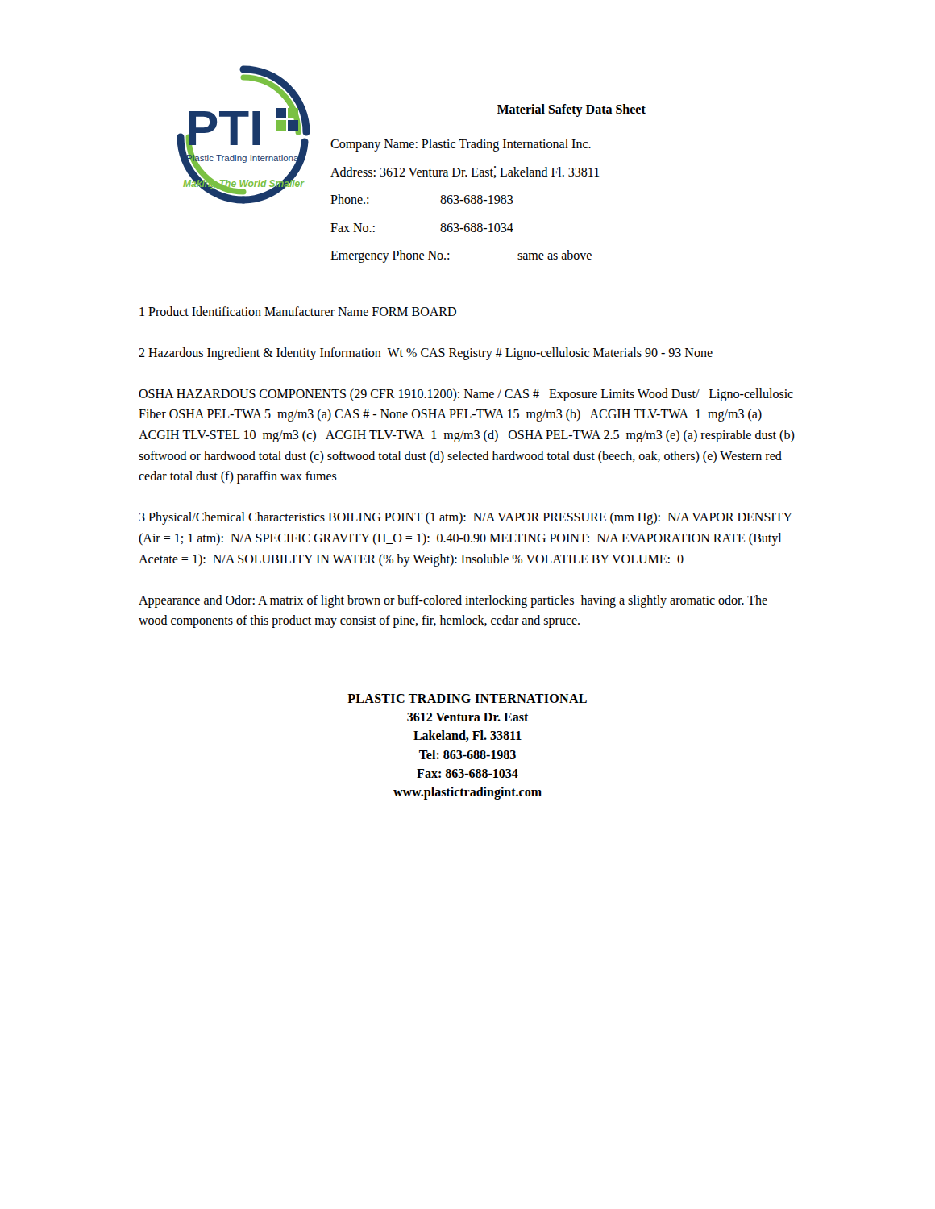PTI Plastic Trading International Making The World Smaller
Material Safety Data Sheet
Company Name: Plastic Trading International Inc.
Address: 3612 Ventura Dr. East, Lakeland Fl. 33811
Phone.: 863-688-1983
Fax No.: 863-688-1034
Emergency Phone No.: same as above
.
1 Product Identification Manufacturer Name FORM BOARD
2 Hazardous Ingredient & Identity Information Wt % CAS Registry # Ligno-cellulosic Materials 90 - 93 None
OSHA HAZARDOUS COMPONENTS (29 CFR 1910.1200): Name / CAS # Exposure Limits Wood Dust/ Ligno-cellulosic Fiber OSHA PEL-TWA 5 mg/m3 (a) CAS # - None OSHA PEL-TWA 15 mg/m3 (b) ACGIH TLV-TWA 1 mg/m3 (a) ACGIH TLV-STEL 10 mg/m3 (c) ACGIH TLV-TWA 1 mg/m3 (d) OSHA PEL-TWA 2.5 mg/m3 (e) (a) respirable dust (b) softwood or hardwood total dust (c) softwood total dust (d) selected hardwood total dust (beech, oak, others) (e) Western red cedar total dust (f) paraffin wax fumes
3 Physical/Chemical Characteristics BOILING POINT (1 atm): N/A VAPOR PRESSURE (mm Hg): N/A VAPOR DENSITY (Air = 1; 1 atm): N/A SPECIFIC GRAVITY (H_O = 1): 0.40-0.90 MELTING POINT: N/A EVAPORATION RATE (Butyl Acetate = 1): N/A SOLUBILITY IN WATER (% by Weight): Insoluble % VOLATILE BY VOLUME: 0
Appearance and Odor: A matrix of light brown or buff-colored interlocking particles having a slightly aromatic odor. The wood components of this product may consist of pine, fir, hemlock, cedar and spruce.
PLASTIC TRADING INTERNATIONAL
3612 Ventura Dr. East
Lakeland, Fl. 33811
Tel: 863-688-1983
Fax: 863-688-1034
www.plastictradingint.com